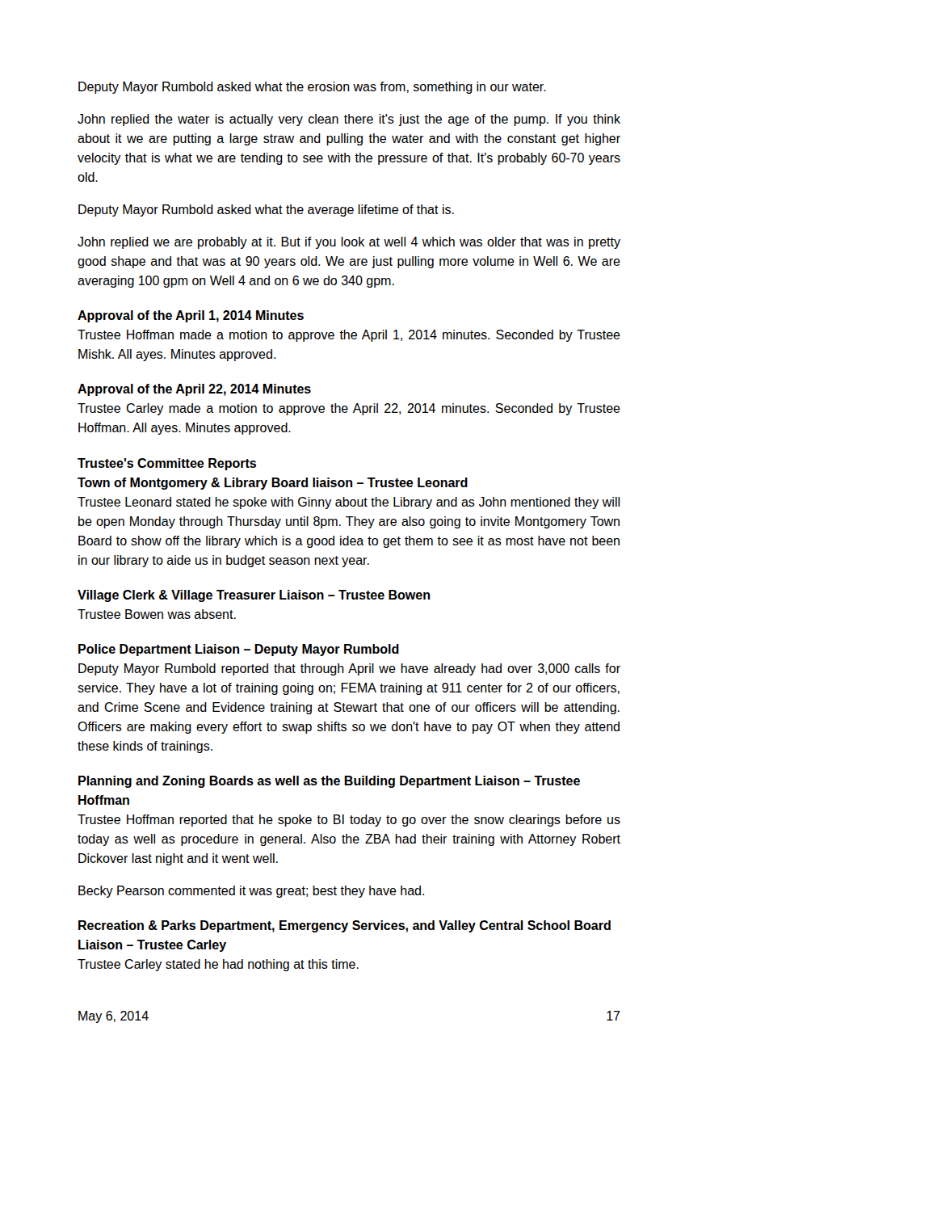Deputy Mayor Rumbold asked what the erosion was from, something in our water.
John replied the water is actually very clean there it's just the age of the pump. If you think about it we are putting a large straw and pulling the water and with the constant get higher velocity that is what we are tending to see with the pressure of that. It's probably 60-70 years old.
Deputy Mayor Rumbold asked what the average lifetime of that is.
John replied we are probably at it. But if you look at well 4 which was older that was in pretty good shape and that was at 90 years old. We are just pulling more volume in Well 6. We are averaging 100 gpm on Well 4 and on 6 we do 340 gpm.
Approval of the April 1, 2014 Minutes
Trustee Hoffman made a motion to approve the April 1, 2014 minutes. Seconded by Trustee Mishk. All ayes. Minutes approved.
Approval of the April 22, 2014 Minutes
Trustee Carley made a motion to approve the April 22, 2014 minutes. Seconded by Trustee Hoffman. All ayes. Minutes approved.
Trustee's Committee Reports
Town of Montgomery & Library Board liaison – Trustee Leonard
Trustee Leonard stated he spoke with Ginny about the Library and as John mentioned they will be open Monday through Thursday until 8pm. They are also going to invite Montgomery Town Board to show off the library which is a good idea to get them to see it as most have not been in our library to aide us in budget season next year.
Village Clerk & Village Treasurer Liaison – Trustee Bowen
Trustee Bowen was absent.
Police Department Liaison – Deputy Mayor Rumbold
Deputy Mayor Rumbold reported that through April we have already had over 3,000 calls for service. They have a lot of training going on; FEMA training at 911 center for 2 of our officers, and Crime Scene and Evidence training at Stewart that one of our officers will be attending. Officers are making every effort to swap shifts so we don't have to pay OT when they attend these kinds of trainings.
Planning and Zoning Boards as well as the Building Department Liaison – Trustee Hoffman
Trustee Hoffman reported that he spoke to BI today to go over the snow clearings before us today as well as procedure in general. Also the ZBA had their training with Attorney Robert Dickover last night and it went well.
Becky Pearson commented it was great; best they have had.
Recreation & Parks Department, Emergency Services, and Valley Central School Board Liaison – Trustee Carley
Trustee Carley stated he had nothing at this time.
May 6, 2014 17